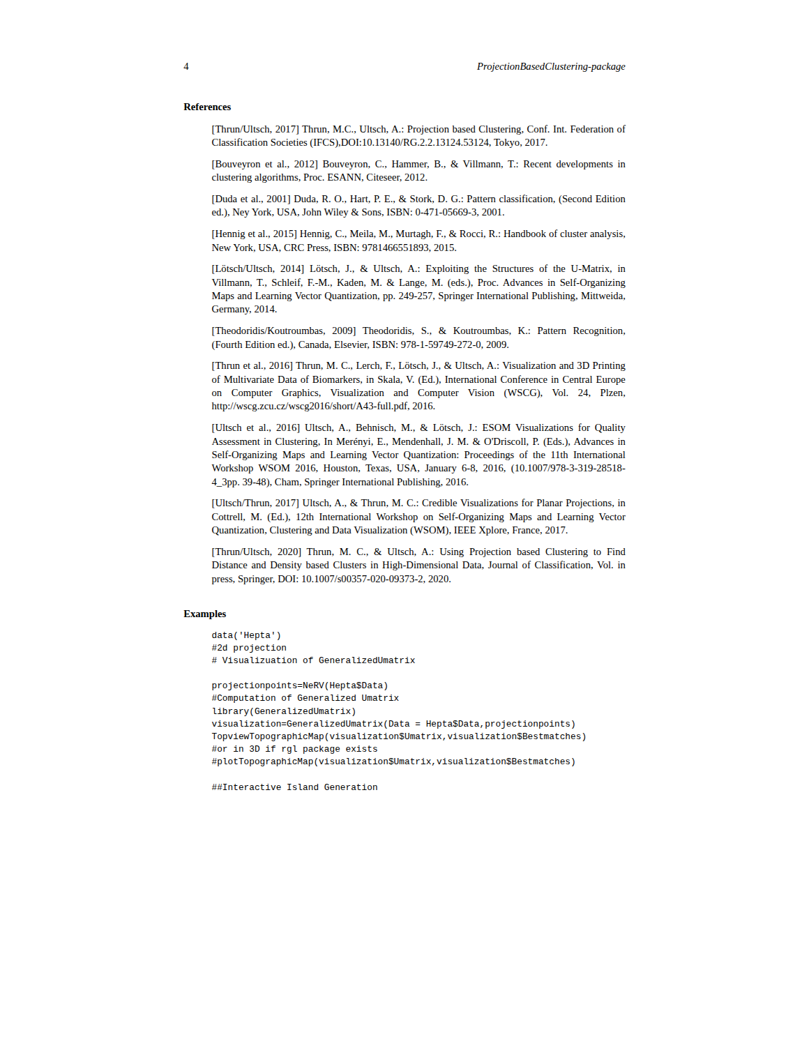4 ProjectionBasedClustering-package
References
[Thrun/Ultsch, 2017] Thrun, M.C., Ultsch, A.: Projection based Clustering, Conf. Int. Federation of Classification Societies (IFCS),DOI:10.13140/RG.2.2.13124.53124, Tokyo, 2017.
[Bouveyron et al., 2012] Bouveyron, C., Hammer, B., & Villmann, T.: Recent developments in clustering algorithms, Proc. ESANN, Citeseer, 2012.
[Duda et al., 2001] Duda, R. O., Hart, P. E., & Stork, D. G.: Pattern classification, (Second Edition ed.), Ney York, USA, John Wiley & Sons, ISBN: 0-471-05669-3, 2001.
[Hennig et al., 2015] Hennig, C., Meila, M., Murtagh, F., & Rocci, R.: Handbook of cluster analysis, New York, USA, CRC Press, ISBN: 9781466551893, 2015.
[Lötsch/Ultsch, 2014] Lötsch, J., & Ultsch, A.: Exploiting the Structures of the U-Matrix, in Villmann, T., Schleif, F.-M., Kaden, M. & Lange, M. (eds.), Proc. Advances in Self-Organizing Maps and Learning Vector Quantization, pp. 249-257, Springer International Publishing, Mittweida, Germany, 2014.
[Theodoridis/Koutroumbas, 2009] Theodoridis, S., & Koutroumbas, K.: Pattern Recognition, (Fourth Edition ed.), Canada, Elsevier, ISBN: 978-1-59749-272-0, 2009.
[Thrun et al., 2016] Thrun, M. C., Lerch, F., Lötsch, J., & Ultsch, A.: Visualization and 3D Printing of Multivariate Data of Biomarkers, in Skala, V. (Ed.), International Conference in Central Europe on Computer Graphics, Visualization and Computer Vision (WSCG), Vol. 24, Plzen, http://wscg.zcu.cz/wscg2016/short/A43-full.pdf, 2016.
[Ultsch et al., 2016] Ultsch, A., Behnisch, M., & Lötsch, J.: ESOM Visualizations for Quality Assessment in Clustering, In Merényi, E., Mendenhall, J. M. & O'Driscoll, P. (Eds.), Advances in Self-Organizing Maps and Learning Vector Quantization: Proceedings of the 11th International Workshop WSOM 2016, Houston, Texas, USA, January 6-8, 2016, (10.1007/978-3-319-28518-4_3pp. 39-48), Cham, Springer International Publishing, 2016.
[Ultsch/Thrun, 2017] Ultsch, A., & Thrun, M. C.: Credible Visualizations for Planar Projections, in Cottrell, M. (Ed.), 12th International Workshop on Self-Organizing Maps and Learning Vector Quantization, Clustering and Data Visualization (WSOM), IEEE Xplore, France, 2017.
[Thrun/Ultsch, 2020] Thrun, M. C., & Ultsch, A.: Using Projection based Clustering to Find Distance and Density based Clusters in High-Dimensional Data, Journal of Classification, Vol. in press, Springer, DOI: 10.1007/s00357-020-09373-2, 2020.
Examples
data('Hepta')
#2d projection
# Visualizuation of GeneralizedUmatrix

projectionpoints=NeRV(Hepta$Data)
#Computation of Generalized Umatrix
library(GeneralizedUmatrix)
visualization=GeneralizedUmatrix(Data = Hepta$Data,projectionpoints)
TopviewTopographicMap(visualization$Umatrix,visualization$Bestmatches)
#or in 3D if rgl package exists
#plotTopographicMap(visualization$Umatrix,visualization$Bestmatches)

##Interactive Island Generation